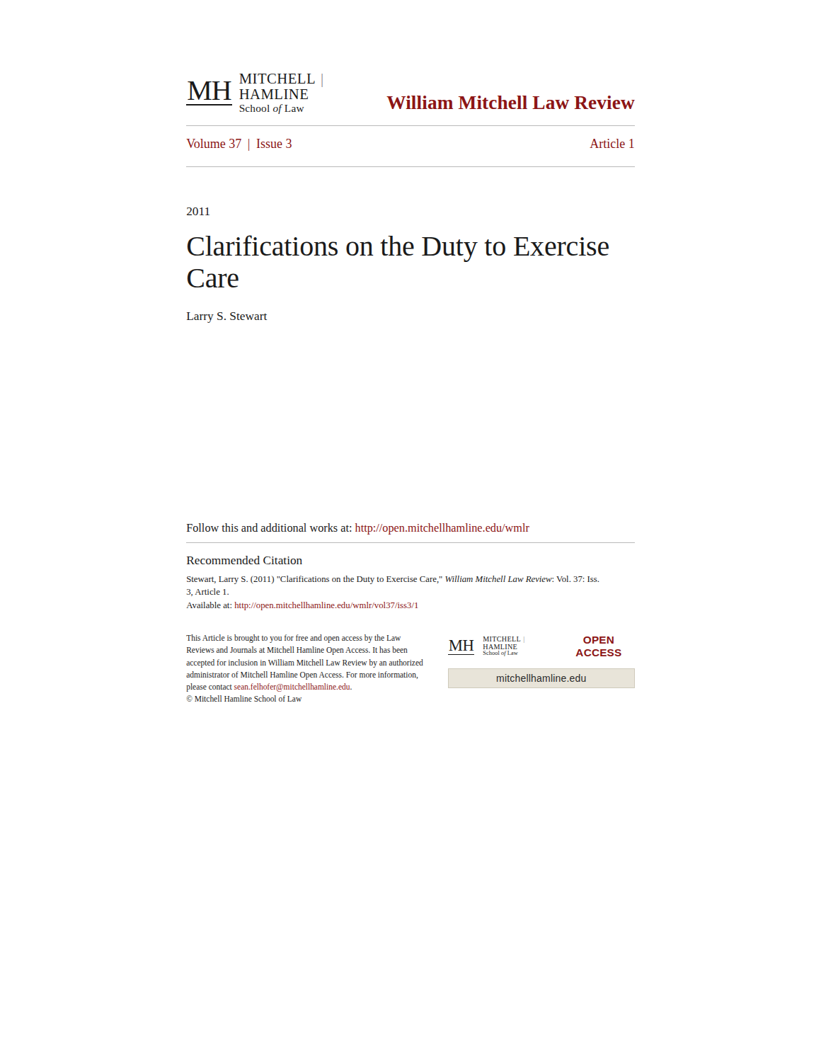MH
MITCHELL | HAMLINE
School of Law
William Mitchell Law Review
Volume 37 | Issue 3
Article 1
2011
Clarifications on the Duty to Exercise Care
Larry S. Stewart
Follow this and additional works at: http://open.mitchellhamline.edu/wmlr
Recommended Citation
Stewart, Larry S. (2011) "Clarifications on the Duty to Exercise Care," William Mitchell Law Review: Vol. 37: Iss. 3, Article 1.
Available at: http://open.mitchellhamline.edu/wmlr/vol37/iss3/1
This Article is brought to you for free and open access by the Law Reviews and Journals at Mitchell Hamline Open Access. It has been accepted for inclusion in William Mitchell Law Review by an authorized administrator of Mitchell Hamline Open Access. For more information, please contact sean.felhofer@mitchellhamline.edu.
© Mitchell Hamline School of Law
MH
MITCHELL | HAMLINE
School of Law
OPEN ACCESS
mitchellhamline.edu